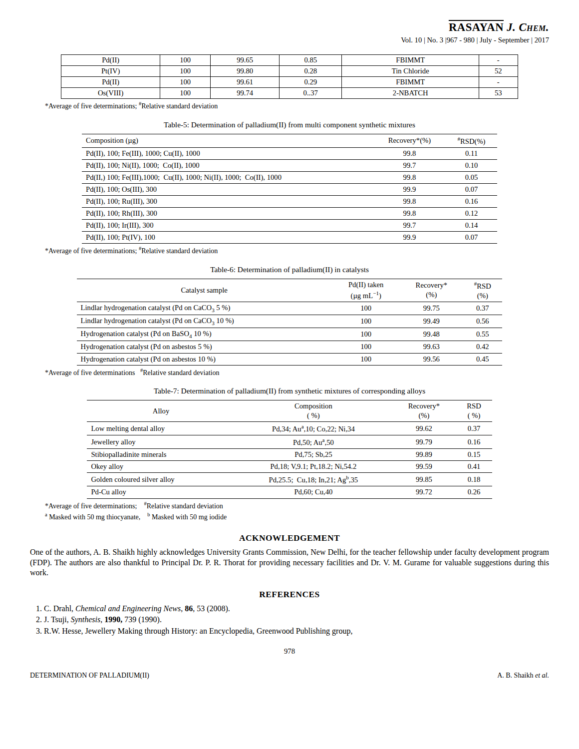RASAYAN J. Chem.
Vol. 10 | No. 3 |967 - 980 | July - September | 2017
| Pd(II) | 100 | 99.65 | 0.85 | FBIMMT | - |
| Pt(IV) | 100 | 99.80 | 0.28 | Tin Chloride | 52 |
| Pd(II) | 100 | 99.61 | 0.29 | FBIMMT | - |
| Os(VIII) | 100 | 99.74 | 0..37 | 2-NBATCH | 53 |
*Average of five determinations; #Relative standard deviation
Table-5: Determination of palladium(II) from multi component synthetic mixtures
| Composition (µg) | Recovery*(%) | # RSD(%) |
| --- | --- | --- |
| Pd(II), 100; Fe(III), 1000; Cu(II), 1000 | 99.8 | 0.11 |
| Pd(II), 100; Ni(II), 1000; Co(II), 1000 | 99.7 | 0.10 |
| Pd(II,) 100; Fe(III),1000; Cu(II), 1000; Ni(II), 1000; Co(II), 1000 | 99.8 | 0.05 |
| Pd(II), 100; Os(III), 300 | 99.9 | 0.07 |
| Pd(II), 100; Ru(III), 300 | 99.8 | 0.16 |
| Pd(II), 100; Rh(III), 300 | 99.8 | 0.12 |
| Pd(II), 100; Ir(III), 300 | 99.7 | 0.14 |
| Pd(II), 100; Pt(IV), 100 | 99.9 | 0.07 |
*Average of five determinations; #Relative standard deviation
Table-6: Determination of palladium(II) in catalysts
| Catalyst sample | Pd(II) taken (µg mL −1 ) | Recovery* (%) | # RSD (%) |
| --- | --- | --- | --- |
| Lindlar hydrogenation catalyst (Pd on CaCO 3 5 %) | 100 | 99.75 | 0.37 |
| Lindlar hydrogenation catalyst (Pd on CaCO 3 10 %) | 100 | 99.49 | 0.56 |
| Hydrogenation catalyst (Pd on BaSO 4 10 %) | 100 | 99.48 | 0.55 |
| Hydrogenation catalyst (Pd on asbestos 5 %) | 100 | 99.63 | 0.42 |
| Hydrogenation catalyst (Pd on asbestos 10 %) | 100 | 99.56 | 0.45 |
*Average of five determinations #Relative standard deviation
Table-7: Determination of palladium(II) from synthetic mixtures of corresponding alloys
| Alloy | Composition ( %) | Recovery* (%) | RSD ( %) |
| --- | --- | --- | --- |
| Low melting dental alloy | Pd,34; Au a ,10; Co,22; Ni,34 | 99.62 | 0.37 |
| Jewellery alloy | Pd,50; Au a ,50 | 99.79 | 0.16 |
| Stibiopalladinite minerals | Pd,75; Sb,25 | 99.89 | 0.15 |
| Okey alloy | Pd,18; V,9.1; Pt,18.2; Ni,54.2 | 99.59 | 0.41 |
| Golden coloured silver alloy | Pd,25.5; Cu,18; In,21; Ag b ,35 | 99.85 | 0.18 |
| Pd-Cu alloy | Pd,60; Cu,40 | 99.72 | 0.26 |
*Average of five determinations; #Relative standard deviation
a Masked with 50 mg thiocyanate, b Masked with 50 mg iodide
ACKNOWLEDGEMENT
One of the authors, A. B. Shaikh highly acknowledges University Grants Commission, New Delhi, for the teacher fellowship under faculty development program (FDP). The authors are also thankful to Principal Dr. P. R. Thorat for providing necessary facilities and Dr. V. M. Gurame for valuable suggestions during this work.
REFERENCES
C. Drahl, Chemical and Engineering News, 86, 53 (2008).
J. Tsuji, Synthesis, 1990, 739 (1990).
R.W. Hesse, Jewellery Making through History: an Encyclopedia, Greenwood Publishing group,
978
DETERMINATION OF PALLADIUM(II) A. B. Shaikh et al.